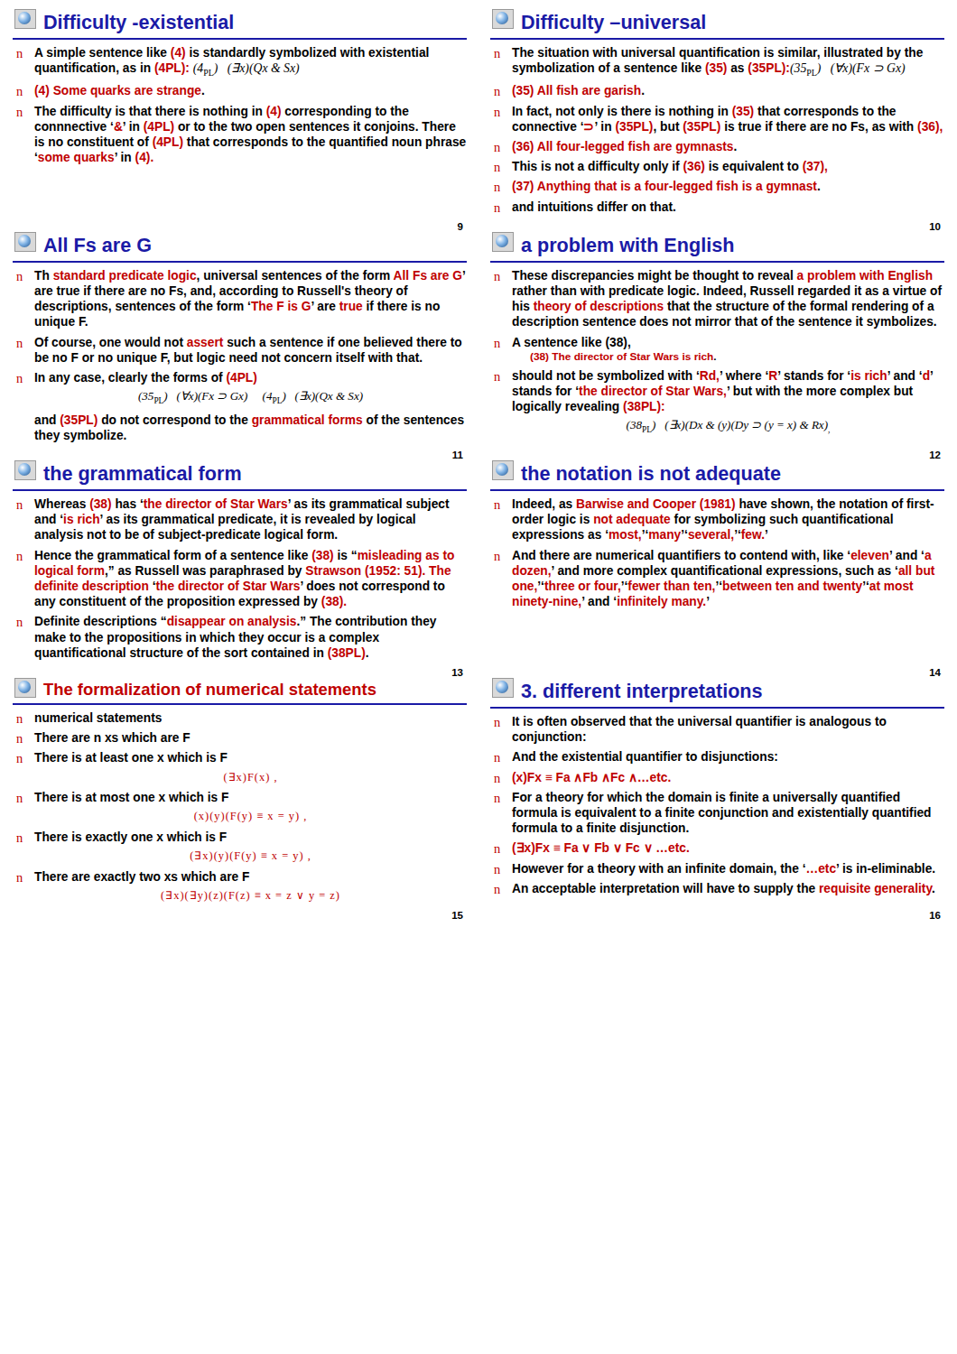Difficulty -existential
A simple sentence like (4) is standardly symbolized with existential quantification, as in (4PL): (4PL) (∃x)(Qx & Sx)
(4) Some quarks are strange.
The difficulty is that there is nothing in (4) corresponding to the connnective ‘&’ in (4PL) or to the two open sentences it conjoins. There is no constituent of (4PL) that corresponds to the quantified noun phrase ‘some quarks’ in (4).
9
Difficulty –universal
The situation with universal quantification is similar, illustrated by the symbolization of a sentence like (35) as (35PL):(35PL) (∀x)(Fx ⊃ Gx)
(35) All fish are garish.
In fact, not only is there is nothing in (35) that corresponds to the connective ‘⊃’ in (35PL), but (35PL) is true if there are no Fs, as with (36),
(36) All four-legged fish are gymnasts.
This is not a difficulty only if (36) is equivalent to (37),
(37) Anything that is a four-legged fish is a gymnast.
and intuitions differ on that.
10
All Fs are G
Th standard predicate logic, universal sentences of the form All Fs are G’ are true if there are no Fs, and, according to Russell's theory of descriptions, sentences of the form ‘The F is G’ are true if there is no unique F.
Of course, one would not assert such a sentence if one believed there to be no F or no unique F, but logic need not concern itself with that.
In any case, clearly the forms of (4PL)
(35PL) (∀x)(Fx ⊃ Gx) (4PL) (∃x)(Qx & Sx)
and (35PL) do not correspond to the grammatical forms of the sentences they symbolize.
11
a problem with English
These discrepancies might be thought to reveal a problem with English rather than with predicate logic. Indeed, Russell regarded it as a virtue of his theory of descriptions that the structure of the formal rendering of a description sentence does not mirror that of the sentence it symbolizes.
A sentence like (38),
(38) The director of Star Wars is rich.
should not be symbolized with ‘Rd,’ where ‘R’ stands for ‘is rich’ and ‘d’ stands for ‘the director of Star Wars,’ but with the more complex but logically revealing (38PL):
(38PL) (∃x)(Dx & (y)(Dy ⊃ (y = x) & Rx),
12
the grammatical form
Whereas (38) has ‘the director of Star Wars’ as its grammatical subject and ‘is rich’ as its grammatical predicate, it is revealed by logical analysis not to be of subject-predicate logical form.
Hence the grammatical form of a sentence like (38) is “misleading as to logical form,” as Russell was paraphrased by Strawson (1952: 51). The definite description ‘the director of Star Wars’ does not correspond to any constituent of the proposition expressed by (38).
Definite descriptions “disappear on analysis.” The contribution they make to the propositions in which they occur is a complex quantificational structure of the sort contained in (38PL).
13
the notation is not adequate
Indeed, as Barwise and Cooper (1981) have shown, the notation of first-order logic is not adequate for symbolizing such quantificational expressions as ‘most,’‘many’‘several,’‘few.’
And there are numerical quantifiers to contend with, like ‘eleven’ and ‘a dozen,’ and more complex quantificational expressions, such as ‘all but one,’‘three or four,’‘fewer than ten,’‘between ten and twenty’‘at most ninety-nine,’ and ‘infinitely many.’
14
The formalization of numerical statements
numerical statements
There are n xs which are F
There is at least one x which is F
(∃x)F(x) ,
There is at most one x which is F
(x)(y)(F(y) ≡ x = y) ,
There is exactly one x which is F
(∃x)(y)(F(y) ≡ x = y) ,
There are exactly two xs which are F
(∃x)(∃y)(z)(F(z) ≡ x = z ∨ y = z)
15
3. different interpretations
It is often observed that the universal quantifier is analogous to conjunction:
And the existential quantifier to disjunctions:
(x)Fx ≡ Fa ∧Fb ∧Fc ∧…etc.
For a theory for which the domain is finite a universally quantified formula is equivalent to a finite conjunction and existentially quantified formula to a finite disjunction.
(∃x)Fx ≡ Fa ∨ Fb ∨ Fc ∨ …etc.
However for a theory with an infinite domain, the ‘…etc’ is in-eliminable.
An acceptable interpretation will have to supply the requisite generality.
16